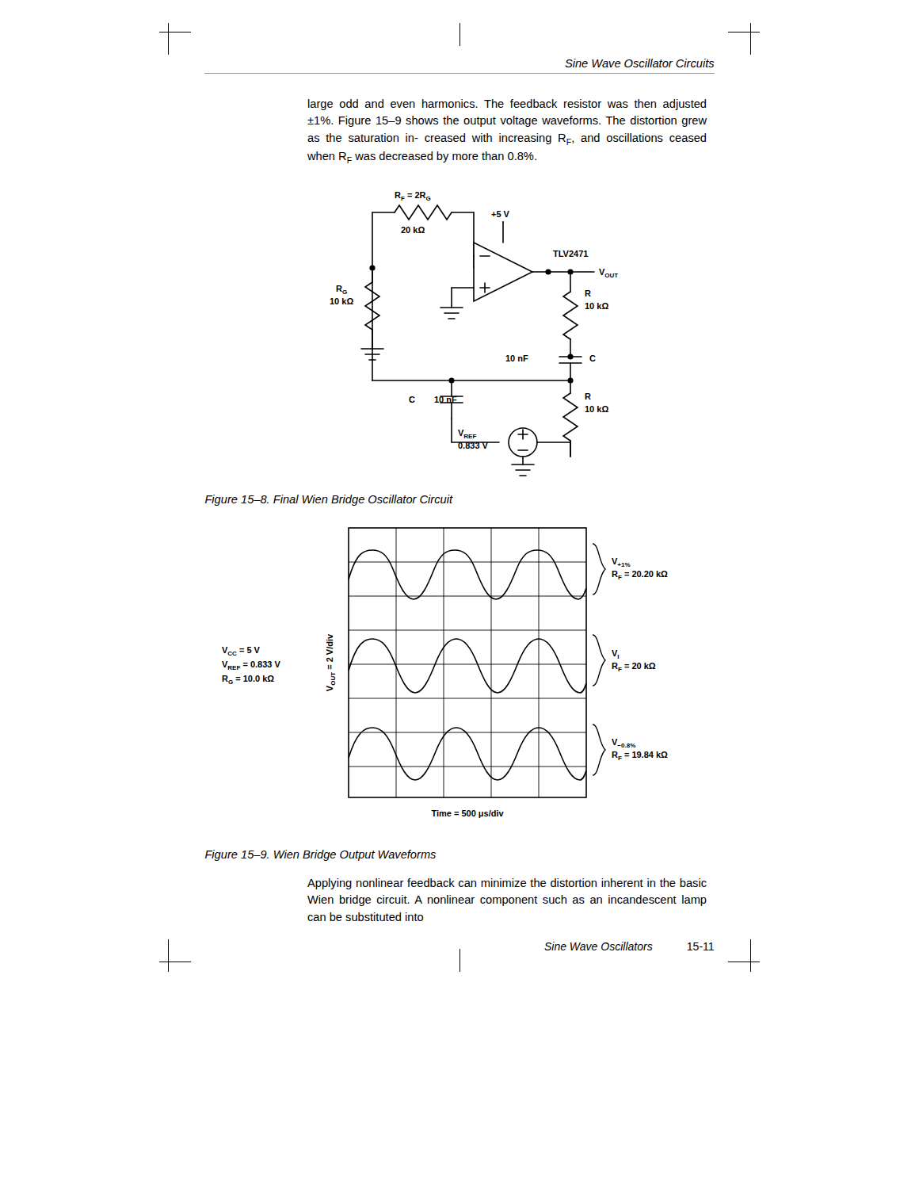Sine Wave Oscillator Circuits
large odd and even harmonics. The feedback resistor was then adjusted ±1%. Figure 15–9 shows the output voltage waveforms. The distortion grew as the saturation in- creased with increasing RF, and oscillations ceased when RF was decreased by more than 0.8%.
RF = 2RG 20 kΩ +5 V TLV2471 VOUT RG 10 kΩ R 10 kΩ 10 nF C R 10 kΩ C 10 nF VREF 0.833 V
Figure 15–8. Final Wien Bridge Oscillator Circuit
V+1% RF = 20.20 kΩ VI RF = 20 kΩ V−0.8% RF = 19.84 kΩ VCC = 5 V VREF = 0.833 V RG = 10.0 kΩ VOUT = 2 V/div Time = 500 μs/div
Figure 15–9. Wien Bridge Output Waveforms
Applying nonlinear feedback can minimize the distortion inherent in the basic Wien bridge circuit. A nonlinear component such as an incandescent lamp can be substituted into
Sine Wave Oscillators 15-11